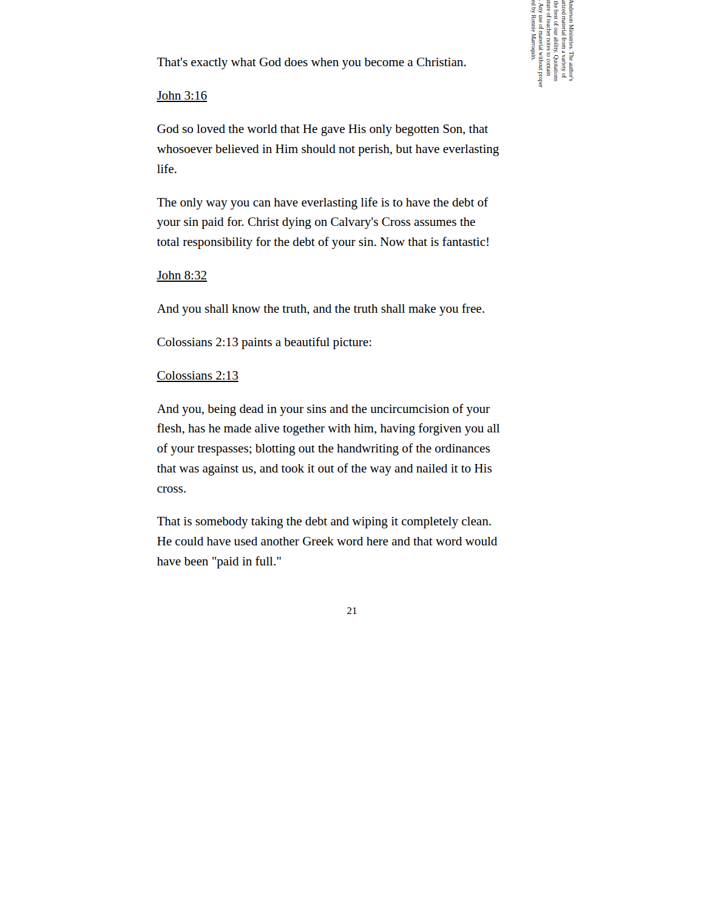Copyright © 2022 by Bible Teaching Resources by Don Anderson Ministries. The author's teacher notes incorporate quoted, paraphrased and summarized material from a variety of sources, all of which have been appropriately credited to the best of our ability. Quotations particularly reside within the realm of fair use. It is the nature of teacher notes to contain references that may prove difficult to accurately attribute. Any use of material without proper citation is unintentional. Teacher notes have been compiled by Ronnie Marroquin.
That's exactly what God does when you become a Christian.
John 3:16
God so loved the world that He gave His only begotten Son, that whosoever believed in Him should not perish, but have everlasting life.
The only way you can have everlasting life is to have the debt of your sin paid for. Christ dying on Calvary's Cross assumes the total responsibility for the debt of your sin. Now that is fantastic!
John 8:32
And you shall know the truth, and the truth shall make you free.
Colossians 2:13 paints a beautiful picture:
Colossians 2:13
And you, being dead in your sins and the uncircumcision of your flesh, has he made alive together with him, having forgiven you all of your trespasses; blotting out the handwriting of the ordinances that was against us, and took it out of the way and nailed it to His cross.
That is somebody taking the debt and wiping it completely clean. He could have used another Greek word here and that word would have been "paid in full."
21